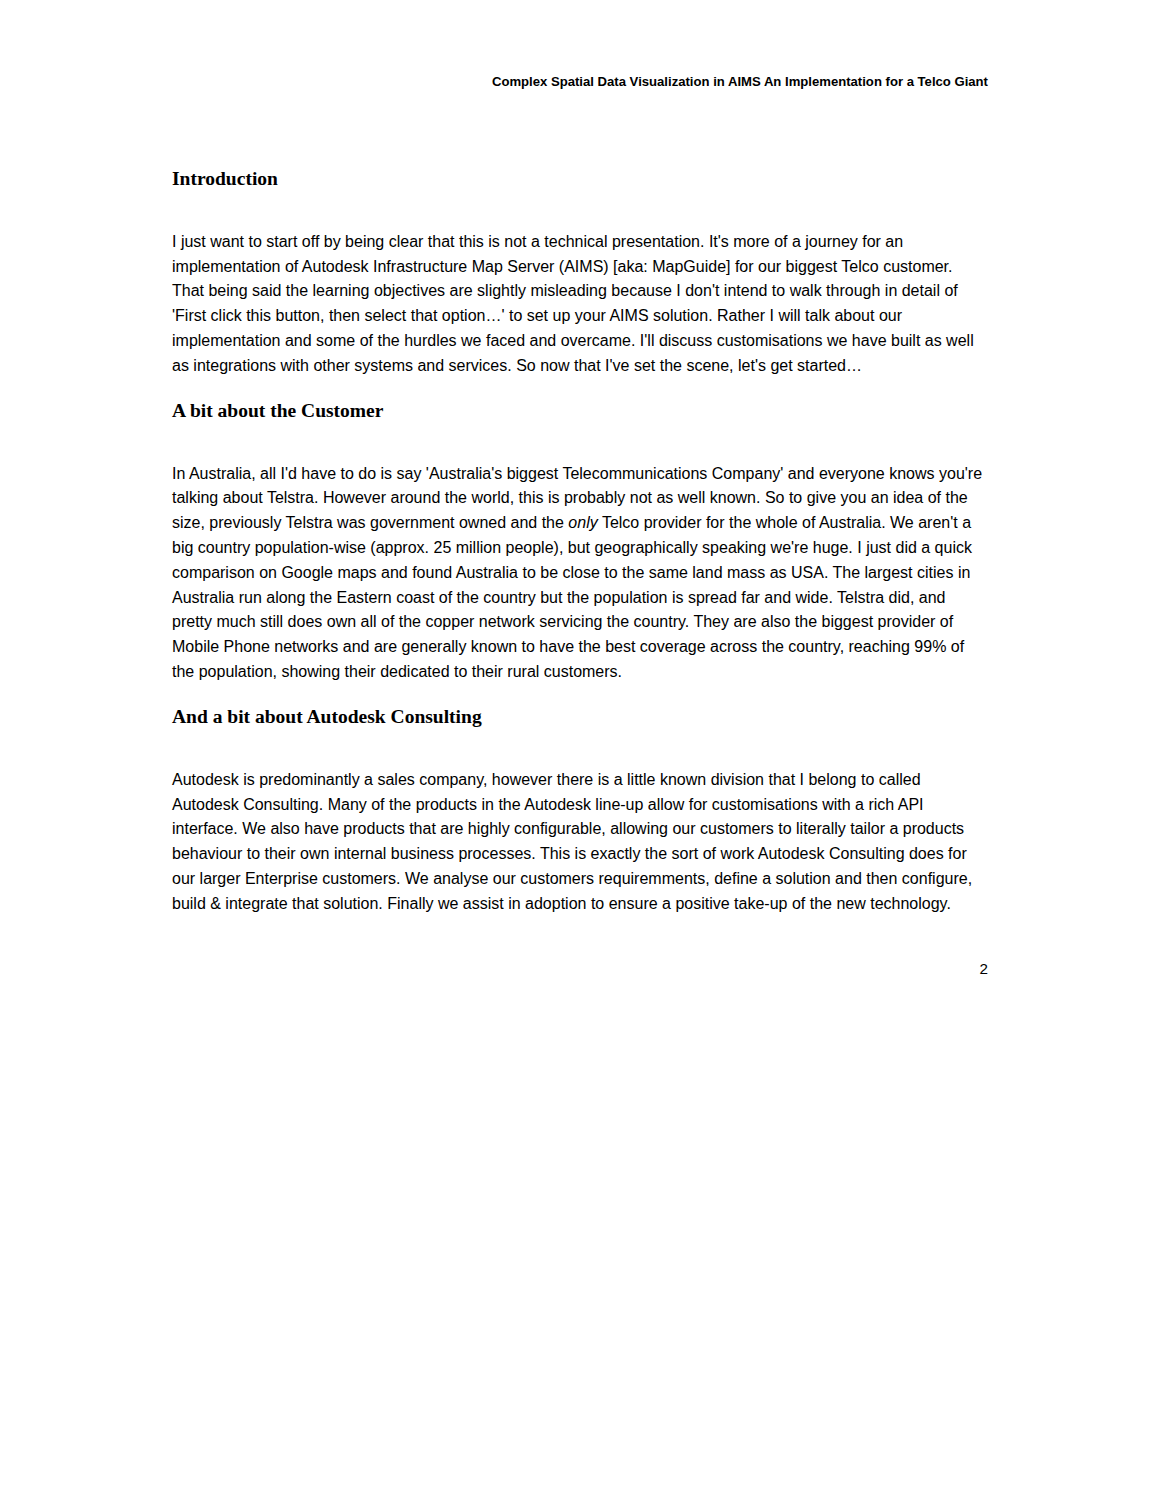Complex Spatial Data Visualization in AIMS An Implementation for a Telco Giant
Introduction
I just want to start off by being clear that this is not a technical presentation. It's more of a journey for an implementation of Autodesk Infrastructure Map Server (AIMS) [aka: MapGuide] for our biggest Telco customer. That being said the learning objectives are slightly misleading because I don't intend to walk through in detail of 'First click this button, then select that option…' to set up your AIMS solution. Rather I will talk about our implementation and some of the hurdles we faced and overcame. I'll discuss customisations we have built as well as integrations with other systems and services. So now that I've set the scene, let's get started…
A bit about the Customer
In Australia, all I'd have to do is say 'Australia's biggest Telecommunications Company' and everyone knows you're talking about Telstra. However around the world, this is probably not as well known. So to give you an idea of the size, previously Telstra was government owned and the only Telco provider for the whole of Australia. We aren't a big country population-wise (approx. 25 million people), but geographically speaking we're huge. I just did a quick comparison on Google maps and found Australia to be close to the same land mass as USA. The largest cities in Australia run along the Eastern coast of the country but the population is spread far and wide. Telstra did, and pretty much still does own all of the copper network servicing the country. They are also the biggest provider of Mobile Phone networks and are generally known to have the best coverage across the country, reaching 99% of the population, showing their dedicated to their rural customers.
And a bit about Autodesk Consulting
Autodesk is predominantly a sales company, however there is a little known division that I belong to called Autodesk Consulting. Many of the products in the Autodesk line-up allow for customisations with a rich API interface. We also have products that are highly configurable, allowing our customers to literally tailor a products behaviour to their own internal business processes. This is exactly the sort of work Autodesk Consulting does for our larger Enterprise customers. We analyse our customers requiremments, define a solution and then configure, build & integrate that solution. Finally we assist in adoption to ensure a positive take-up of the new technology.
2